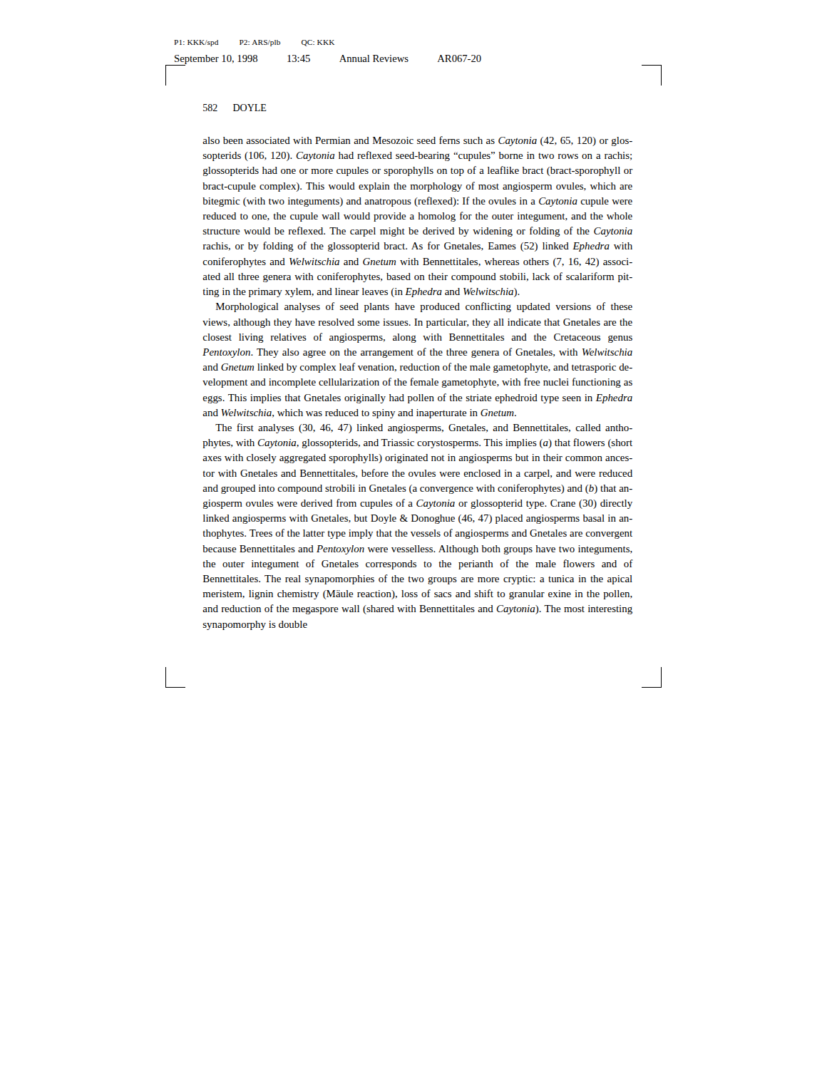P1: KKK/spd P2: ARS/plb QC: KKK
September 10, 1998 13:45 Annual Reviews AR067-20
582 DOYLE
also been associated with Permian and Mesozoic seed ferns such as Caytonia (42, 65, 120) or glossopterids (106, 120). Caytonia had reflexed seed-bearing “cupules” borne in two rows on a rachis; glossopterids had one or more cupules or sporophylls on top of a leaflike bract (bract-sporophyll or bract-cupule complex). This would explain the morphology of most angiosperm ovules, which are bitegmic (with two integuments) and anatropous (reflexed): If the ovules in a Caytonia cupule were reduced to one, the cupule wall would provide a homolog for the outer integument, and the whole structure would be reflexed. The carpel might be derived by widening or folding of the Caytonia rachis, or by folding of the glossopterid bract. As for Gnetales, Eames (52) linked Ephedra with coniferophytes and Welwitschia and Gnetum with Bennettitales, whereas others (7, 16, 42) associated all three genera with coniferophytes, based on their compound stobili, lack of scalariform pitting in the primary xylem, and linear leaves (in Ephedra and Welwitschia).
Morphological analyses of seed plants have produced conflicting updated versions of these views, although they have resolved some issues. In particular, they all indicate that Gnetales are the closest living relatives of angiosperms, along with Bennettitales and the Cretaceous genus Pentoxylon. They also agree on the arrangement of the three genera of Gnetales, with Welwitschia and Gnetum linked by complex leaf venation, reduction of the male gametophyte, and tetrasporic development and incomplete cellularization of the female gametophyte, with free nuclei functioning as eggs. This implies that Gnetales originally had pollen of the striate ephedroid type seen in Ephedra and Welwitschia, which was reduced to spiny and inaperturate in Gnetum.
The first analyses (30, 46, 47) linked angiosperms, Gnetales, and Bennettitales, called anthophytes, with Caytonia, glossopterids, and Triassic corystosperms. This implies (a) that flowers (short axes with closely aggregated sporophylls) originated not in angiosperms but in their common ancestor with Gnetales and Bennettitales, before the ovules were enclosed in a carpel, and were reduced and grouped into compound strobili in Gnetales (a convergence with coniferophytes) and (b) that angiosperm ovules were derived from cupules of a Caytonia or glossopterid type. Crane (30) directly linked angiosperms with Gnetales, but Doyle & Donoghue (46, 47) placed angiosperms basal in anthophytes. Trees of the latter type imply that the vessels of angiosperms and Gnetales are convergent because Bennettitales and Pentoxylon were vesselless. Although both groups have two integuments, the outer integument of Gnetales corresponds to the perianth of the male flowers and of Bennettitales. The real synapomorphies of the two groups are more cryptic: a tunica in the apical meristem, lignin chemistry (Mäule reaction), loss of sacs and shift to granular exine in the pollen, and reduction of the megaspore wall (shared with Bennettitales and Caytonia). The most interesting synapomorphy is double